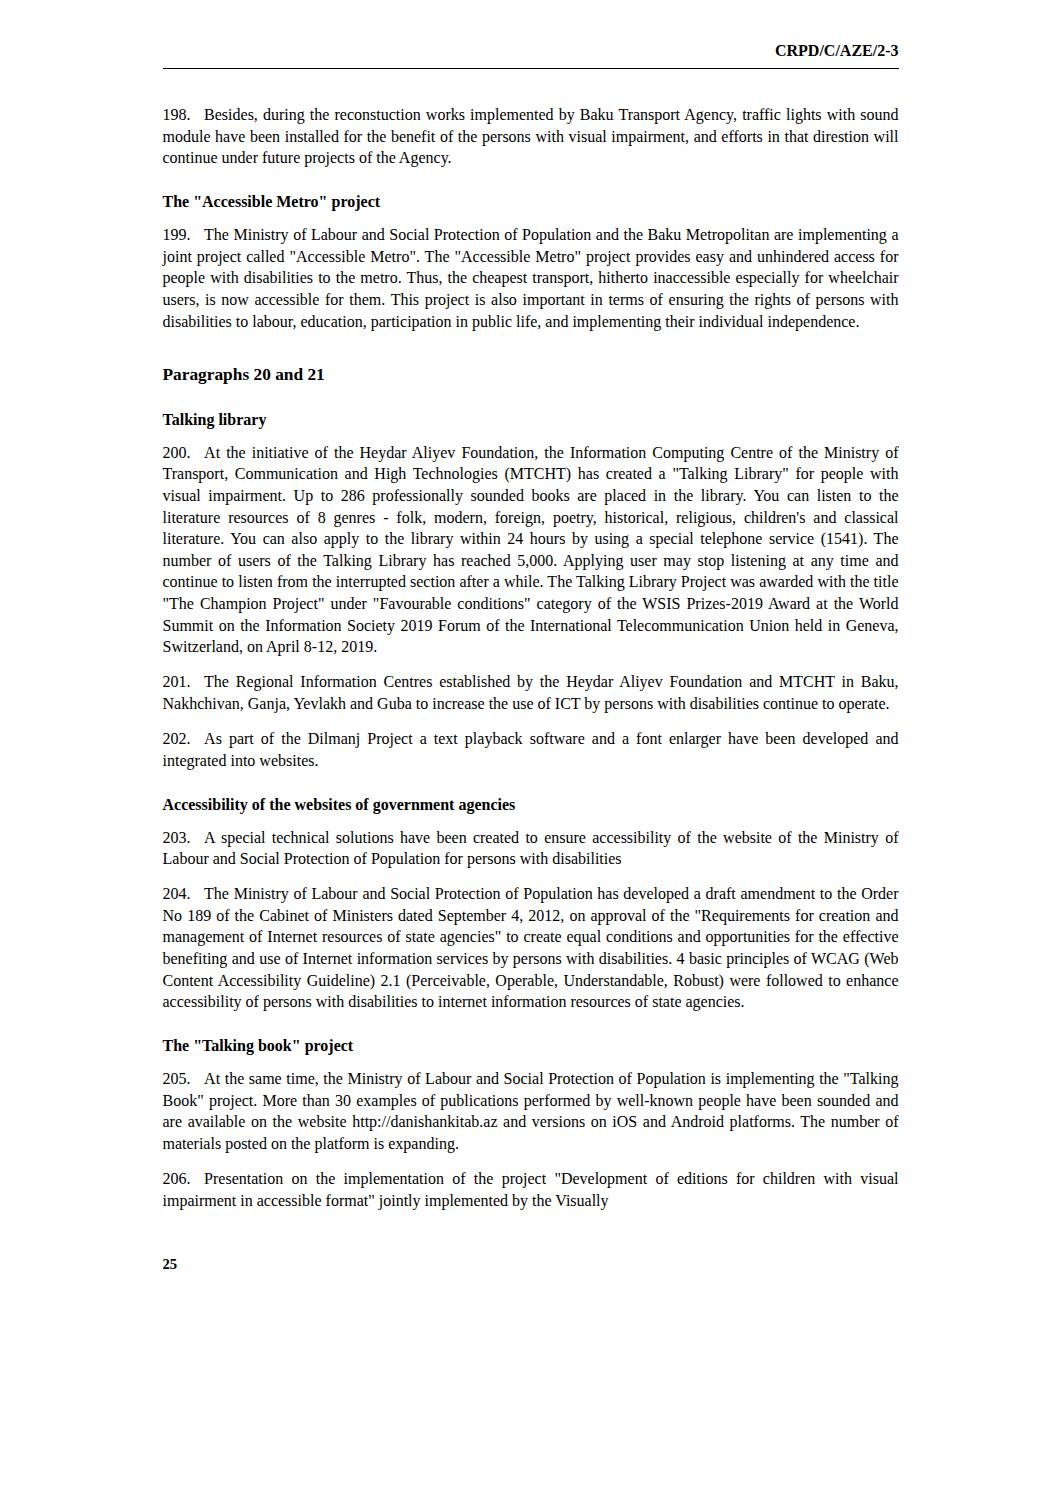CRPD/C/AZE/2-3
198. Besides, during the reconstuction works implemented by Baku Transport Agency, traffic lights with sound module have been installed for the benefit of the persons with visual impairment, and efforts in that direstion will continue under future projects of the Agency.
The "Accessible Metro" project
199. The Ministry of Labour and Social Protection of Population and the Baku Metropolitan are implementing a joint project called "Accessible Metro". The "Accessible Metro" project provides easy and unhindered access for people with disabilities to the metro. Thus, the cheapest transport, hitherto inaccessible especially for wheelchair users, is now accessible for them. This project is also important in terms of ensuring the rights of persons with disabilities to labour, education, participation in public life, and implementing their individual independence.
Paragraphs 20 and 21
Talking library
200. At the initiative of the Heydar Aliyev Foundation, the Information Computing Centre of the Ministry of Transport, Communication and High Technologies (MTCHT) has created a "Talking Library" for people with visual impairment. Up to 286 professionally sounded books are placed in the library. You can listen to the literature resources of 8 genres - folk, modern, foreign, poetry, historical, religious, children's and classical literature. You can also apply to the library within 24 hours by using a special telephone service (1541). The number of users of the Talking Library has reached 5,000. Applying user may stop listening at any time and continue to listen from the interrupted section after a while. The Talking Library Project was awarded with the title "The Champion Project" under "Favourable conditions" category of the WSIS Prizes-2019 Award at the World Summit on the Information Society 2019 Forum of the International Telecommunication Union held in Geneva, Switzerland, on April 8-12, 2019.
201. The Regional Information Centres established by the Heydar Aliyev Foundation and MTCHT in Baku, Nakhchivan, Ganja, Yevlakh and Guba to increase the use of ICT by persons with disabilities continue to operate.
202. As part of the Dilmanj Project a text playback software and a font enlarger have been developed and integrated into websites.
Accessibility of the websites of government agencies
203. A special technical solutions have been created to ensure accessibility of the website of the Ministry of Labour and Social Protection of Population for persons with disabilities
204. The Ministry of Labour and Social Protection of Population has developed a draft amendment to the Order No 189 of the Cabinet of Ministers dated September 4, 2012, on approval of the "Requirements for creation and management of Internet resources of state agencies" to create equal conditions and opportunities for the effective benefiting and use of Internet information services by persons with disabilities. 4 basic principles of WCAG (Web Content Accessibility Guideline) 2.1 (Perceivable, Operable, Understandable, Robust) were followed to enhance accessibility of persons with disabilities to internet information resources of state agencies.
The "Talking book" project
205. At the same time, the Ministry of Labour and Social Protection of Population is implementing the "Talking Book" project. More than 30 examples of publications performed by well-known people have been sounded and are available on the website http://danishankitab.az and versions on iOS and Android platforms. The number of materials posted on the platform is expanding.
206. Presentation on the implementation of the project "Development of editions for children with visual impairment in accessible format" jointly implemented by the Visually
25